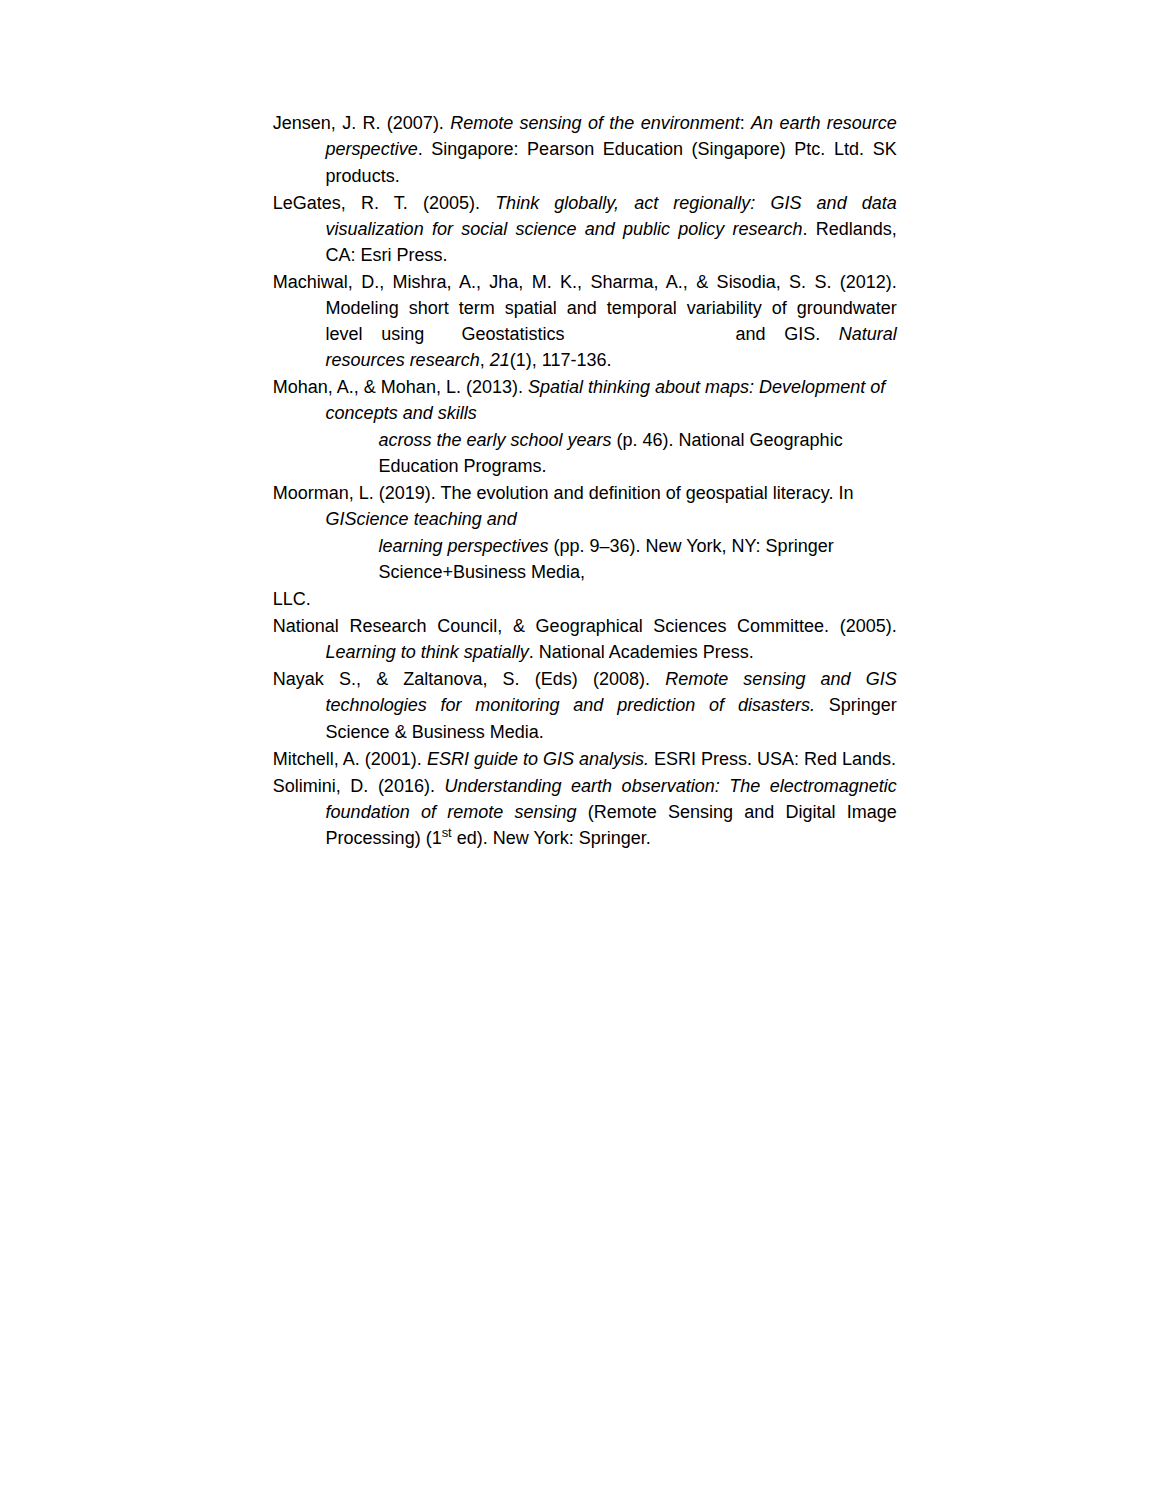Jensen, J. R. (2007). Remote sensing of the environment: An earth resource perspective. Singapore: Pearson Education (Singapore) Ptc. Ltd. SK products.
LeGates, R. T. (2005). Think globally, act regionally: GIS and data visualization for social science and public policy research. Redlands, CA: Esri Press.
Machiwal, D., Mishra, A., Jha, M. K., Sharma, A., & Sisodia, S. S. (2012). Modeling short term spatial and temporal variability of groundwater level using Geostatistics and GIS. Natural resources research, 21(1), 117-136.
Mohan, A., & Mohan, L. (2013). Spatial thinking about maps: Development of concepts and skills
across the early school years (p. 46). National Geographic Education Programs.
Moorman, L. (2019). The evolution and definition of geospatial literacy. In GIScience teaching and
learning perspectives (pp. 9–36). New York, NY: Springer Science+Business Media,
LLC.
National Research Council, & Geographical Sciences Committee. (2005). Learning to think spatially. National Academies Press.
Nayak S., & Zaltanova, S. (Eds) (2008). Remote sensing and GIS technologies for monitoring and prediction of disasters. Springer Science & Business Media.
Mitchell, A. (2001). ESRI guide to GIS analysis. ESRI Press. USA: Red Lands.
Solimini, D. (2016). Understanding earth observation: The electromagnetic foundation of remote sensing (Remote Sensing and Digital Image Processing) (1st ed). New York: Springer.